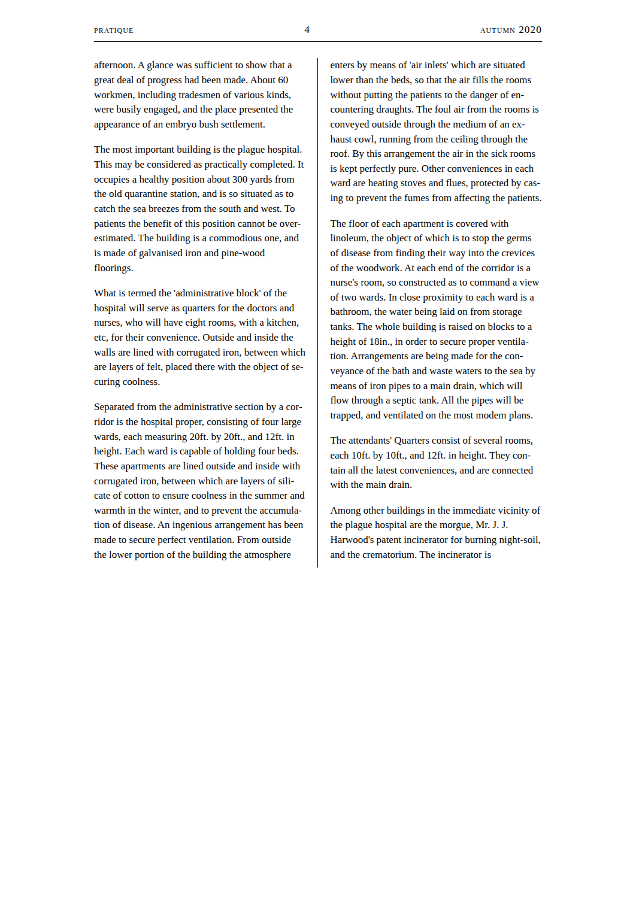Pratique 4 Autumn 2020
afternoon. A glance was sufficient to show that a great deal of progress had been made. About 60 workmen, including tradesmen of various kinds, were busily engaged, and the place presented the appearance of an embryo bush settlement.
The most important building is the plague hospital. This may be considered as practically completed. It occupies a healthy position about 300 yards from the old quarantine station, and is so situated as to catch the sea breezes from the south and west. To patients the benefit of this position cannot be over-estimated. The building is a commodious one, and is made of galvanised iron and pine-wood floorings.
What is termed the 'administrative block' of the hospital will serve as quarters for the doctors and nurses, who will have eight rooms, with a kitchen, etc, for their convenience. Outside and inside the walls are lined with corrugated iron, between which are layers of felt, placed there with the object of securing coolness.
Separated from the administrative section by a corridor is the hospital proper, consisting of four large wards, each measuring 20ft. by 20ft., and 12ft. in height. Each ward is capable of holding four beds. These apartments are lined outside and inside with corrugated iron, between which are layers of silicate of cotton to ensure coolness in the summer and warmth in the winter, and to prevent the accumulation of disease. An ingenious arrangement has been made to secure perfect ventilation. From outside the lower portion of the building the atmosphere enters by means of 'air inlets' which are situated lower than the beds, so that the air fills the rooms without putting the patients to the danger of encountering draughts. The foul air from the rooms is conveyed outside through the medium of an exhaust cowl, running from the ceiling through the roof. By this arrangement the air in the sick rooms is kept perfectly pure. Other conveniences in each ward are heating stoves and flues, protected by casing to prevent the fumes from affecting the patients.
The floor of each apartment is covered with linoleum, the object of which is to stop the germs of disease from finding their way into the crevices of the woodwork. At each end of the corridor is a nurse's room, so constructed as to command a view of two wards. In close proximity to each ward is a bathroom, the water being laid on from storage tanks. The whole building is raised on blocks to a height of 18in., in order to secure proper ventilation. Arrangements are being made for the conveyance of the bath and waste waters to the sea by means of iron pipes to a main drain, which will flow through a septic tank. All the pipes will be trapped, and ventilated on the most modem plans.
The attendants' Quarters consist of several rooms, each 10ft. by 10ft., and 12ft. in height. They contain all the latest conveniences, and are connected with the main drain.
Among other buildings in the immediate vicinity of the plague hospital are the morgue, Mr. J. J. Harwood's patent incinerator for burning night-soil, and the crematorium. The incinerator is